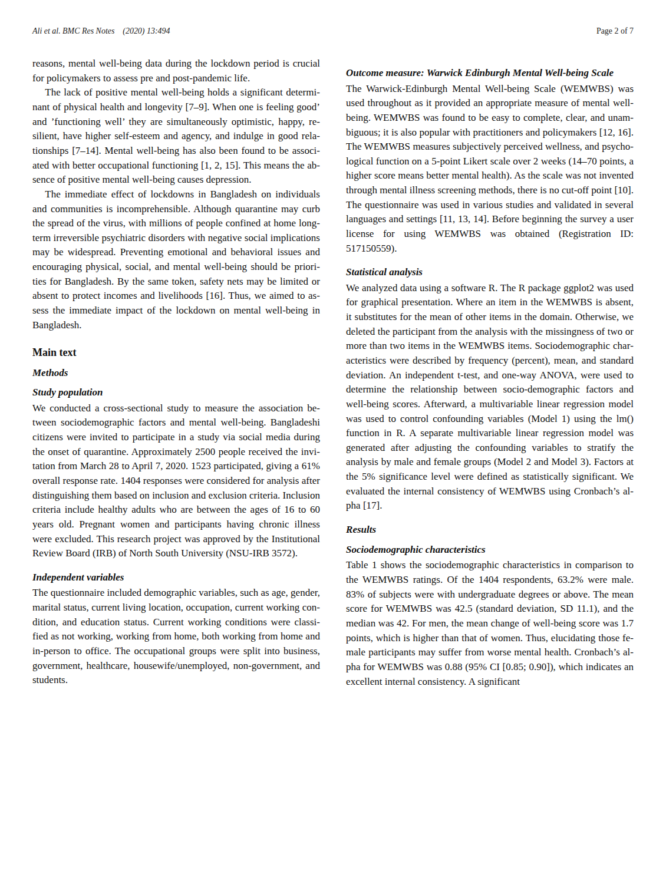Ali et al. BMC Res Notes (2020) 13:494
Page 2 of 7
reasons, mental well-being data during the lockdown period is crucial for policymakers to assess pre and post-pandemic life.
The lack of positive mental well-being holds a significant determinant of physical health and longevity [7–9]. When one is feeling good’ and ’functioning well’ they are simultaneously optimistic, happy, resilient, have higher self-esteem and agency, and indulge in good relationships [7–14]. Mental well-being has also been found to be associated with better occupational functioning [1, 2, 15]. This means the absence of positive mental well-being causes depression.
The immediate effect of lockdowns in Bangladesh on individuals and communities is incomprehensible. Although quarantine may curb the spread of the virus, with millions of people confined at home long-term irreversible psychiatric disorders with negative social implications may be widespread. Preventing emotional and behavioral issues and encouraging physical, social, and mental well-being should be priorities for Bangladesh. By the same token, safety nets may be limited or absent to protect incomes and livelihoods [16]. Thus, we aimed to assess the immediate impact of the lockdown on mental well-being in Bangladesh.
Main text
Methods
Study population
We conducted a cross-sectional study to measure the association between sociodemographic factors and mental well-being. Bangladeshi citizens were invited to participate in a study via social media during the onset of quarantine. Approximately 2500 people received the invitation from March 28 to April 7, 2020. 1523 participated, giving a 61% overall response rate. 1404 responses were considered for analysis after distinguishing them based on inclusion and exclusion criteria. Inclusion criteria include healthy adults who are between the ages of 16 to 60 years old. Pregnant women and participants having chronic illness were excluded. This research project was approved by the Institutional Review Board (IRB) of North South University (NSU-IRB 3572).
Independent variables
The questionnaire included demographic variables, such as age, gender, marital status, current living location, occupation, current working condition, and education status. Current working conditions were classified as not working, working from home, both working from home and in-person to office. The occupational groups were split into business, government, healthcare, housewife/unemployed, non-government, and students.
Outcome measure: Warwick Edinburgh Mental Well-being Scale
The Warwick-Edinburgh Mental Well-being Scale (WEMWBS) was used throughout as it provided an appropriate measure of mental well-being. WEMWBS was found to be easy to complete, clear, and unambiguous; it is also popular with practitioners and policymakers [12, 16]. The WEMWBS measures subjectively perceived wellness, and psychological function on a 5-point Likert scale over 2 weeks (14–70 points, a higher score means better mental health). As the scale was not invented through mental illness screening methods, there is no cut-off point [10]. The questionnaire was used in various studies and validated in several languages and settings [11, 13, 14]. Before beginning the survey a user license for using WEMWBS was obtained (Registration ID: 517150559).
Statistical analysis
We analyzed data using a software R. The R package ggplot2 was used for graphical presentation. Where an item in the WEMWBS is absent, it substitutes for the mean of other items in the domain. Otherwise, we deleted the participant from the analysis with the missingness of two or more than two items in the WEMWBS items. Sociodemographic characteristics were described by frequency (percent), mean, and standard deviation. An independent t-test, and one-way ANOVA, were used to determine the relationship between socio-demographic factors and well-being scores. Afterward, a multivariable linear regression model was used to control confounding variables (Model 1) using the lm() function in R. A separate multivariable linear regression model was generated after adjusting the confounding variables to stratify the analysis by male and female groups (Model 2 and Model 3). Factors at the 5% significance level were defined as statistically significant. We evaluated the internal consistency of WEMWBS using Cronbach’s alpha [17].
Results
Sociodemographic characteristics
Table 1 shows the sociodemographic characteristics in comparison to the WEMWBS ratings. Of the 1404 respondents, 63.2% were male. 83% of subjects were with undergraduate degrees or above. The mean score for WEMWBS was 42.5 (standard deviation, SD 11.1), and the median was 42. For men, the mean change of well-being score was 1.7 points, which is higher than that of women. Thus, elucidating those female participants may suffer from worse mental health. Cronbach’s alpha for WEMWBS was 0.88 (95% CI [0.85; 0.90]), which indicates an excellent internal consistency. A significant